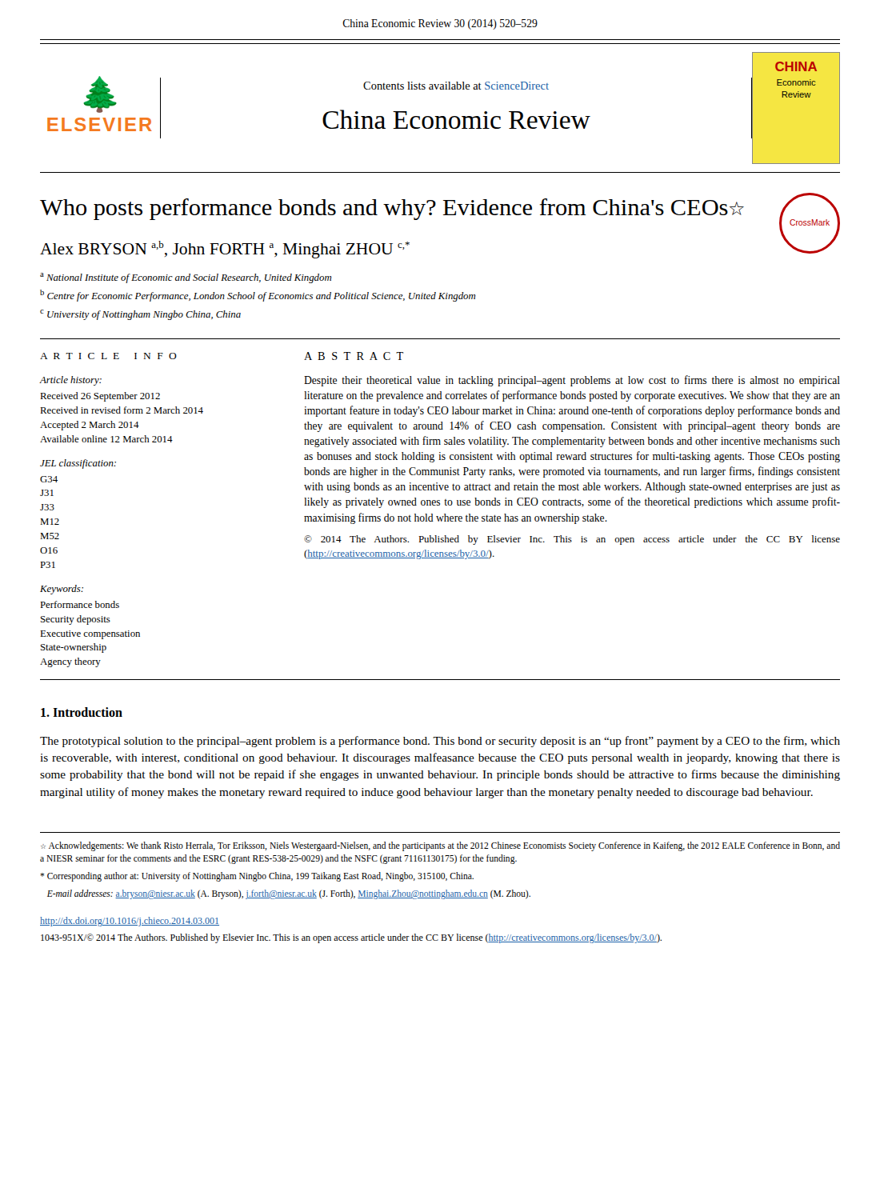China Economic Review 30 (2014) 520–529
🌲
ELSEVIER
Contents lists available at ScienceDirect
China Economic Review
CHINA
Economic
Review
CrossMark
Who posts performance bonds and why? Evidence from China's CEOs☆
Alex BRYSON a,b, John FORTH a, Minghai ZHOU c,*
a National Institute of Economic and Social Research, United Kingdom
b Centre for Economic Performance, London School of Economics and Political Science, United Kingdom
c University of Nottingham Ningbo China, China
A R T I C L E I N F O
Article history:
Received 26 September 2012
Received in revised form 2 March 2014
Accepted 2 March 2014
Available online 12 March 2014
JEL classification:
G34
J31
J33
M12
M52
O16
P31
Keywords:
Performance bonds
Security deposits
Executive compensation
State-ownership
Agency theory
A B S T R A C T
Despite their theoretical value in tackling principal–agent problems at low cost to firms there is almost no empirical literature on the prevalence and correlates of performance bonds posted by corporate executives. We show that they are an important feature in today's CEO labour market in China: around one-tenth of corporations deploy performance bonds and they are equivalent to around 14% of CEO cash compensation. Consistent with principal–agent theory bonds are negatively associated with firm sales volatility. The complementarity between bonds and other incentive mechanisms such as bonuses and stock holding is consistent with optimal reward structures for multi-tasking agents. Those CEOs posting bonds are higher in the Communist Party ranks, were promoted via tournaments, and run larger firms, findings consistent with using bonds as an incentive to attract and retain the most able workers. Although state-owned enterprises are just as likely as privately owned ones to use bonds in CEO contracts, some of the theoretical predictions which assume profit-maximising firms do not hold where the state has an ownership stake.
© 2014 The Authors. Published by Elsevier Inc. This is an open access article under the CC BY license (http://creativecommons.org/licenses/by/3.0/).
1. Introduction
The prototypical solution to the principal–agent problem is a performance bond. This bond or security deposit is an “up front” payment by a CEO to the firm, which is recoverable, with interest, conditional on good behaviour. It discourages malfeasance because the CEO puts personal wealth in jeopardy, knowing that there is some probability that the bond will not be repaid if she engages in unwanted behaviour. In principle bonds should be attractive to firms because the diminishing marginal utility of money makes the monetary reward required to induce good behaviour larger than the monetary penalty needed to discourage bad behaviour.
☆ Acknowledgements: We thank Risto Herrala, Tor Eriksson, Niels Westergaard-Nielsen, and the participants at the 2012 Chinese Economists Society Conference in Kaifeng, the 2012 EALE Conference in Bonn, and a NIESR seminar for the comments and the ESRC (grant RES-538-25-0029) and the NSFC (grant 71161130175) for the funding.
* Corresponding author at: University of Nottingham Ningbo China, 199 Taikang East Road, Ningbo, 315100, China.
E-mail addresses: a.bryson@niesr.ac.uk (A. Bryson), j.forth@niesr.ac.uk (J. Forth), Minghai.Zhou@nottingham.edu.cn (M. Zhou).
http://dx.doi.org/10.1016/j.chieco.2014.03.001
1043-951X/© 2014 The Authors. Published by Elsevier Inc. This is an open access article under the CC BY license (http://creativecommons.org/licenses/by/3.0/).